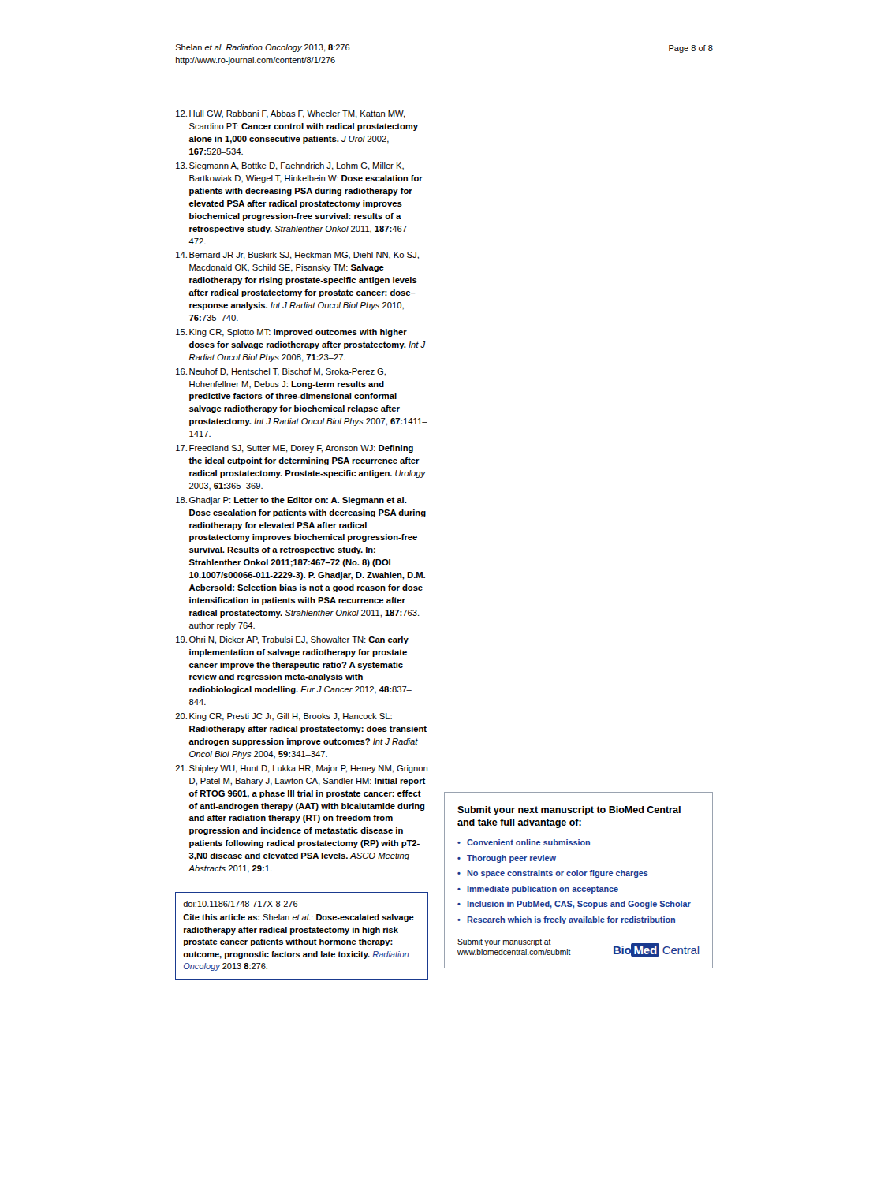Shelan et al. Radiation Oncology 2013, 8:276
http://www.ro-journal.com/content/8/1/276
Page 8 of 8
Hull GW, Rabbani F, Abbas F, Wheeler TM, Kattan MW, Scardino PT: Cancer control with radical prostatectomy alone in 1,000 consecutive patients. J Urol 2002, 167: 528–534.
Siegmann A, Bottke D, Faehndrich J, Lohm G, Miller K, Bartkowiak D, Wiegel T, Hinkelbein W: Dose escalation for patients with decreasing PSA during radiotherapy for elevated PSA after radical prostatectomy improves biochemical progression-free survival: results of a retrospective study. Strahlenther Onkol 2011, 187: 467–472.
Bernard JR Jr, Buskirk SJ, Heckman MG, Diehl NN, Ko SJ, Macdonald OK, Schild SE, Pisansky TM: Salvage radiotherapy for rising prostate-specific antigen levels after radical prostatectomy for prostate cancer: dose–response analysis. Int J Radiat Oncol Biol Phys 2010, 76: 735–740.
King CR, Spiotto MT: Improved outcomes with higher doses for salvage radiotherapy after prostatectomy. Int J Radiat Oncol Biol Phys 2008, 71: 23–27.
Neuhof D, Hentschel T, Bischof M, Sroka-Perez G, Hohenfellner M, Debus J: Long-term results and predictive factors of three-dimensional conformal salvage radiotherapy for biochemical relapse after prostatectomy. Int J Radiat Oncol Biol Phys 2007, 67: 1411–1417.
Freedland SJ, Sutter ME, Dorey F, Aronson WJ: Defining the ideal cutpoint for determining PSA recurrence after radical prostatectomy. Prostate-specific antigen. Urology 2003, 61: 365–369.
Ghadjar P: Letter to the Editor on: A. Siegmann et al. Dose escalation for patients with decreasing PSA during radiotherapy for elevated PSA after radical prostatectomy improves biochemical progression-free survival. Results of a retrospective study. In: Strahlenther Onkol 2011;187:467–72 (No. 8) (DOI 10.1007/s00066-011-2229-3). P. Ghadjar, D. Zwahlen, D.M. Aebersold: Selection bias is not a good reason for dose intensification in patients with PSA recurrence after radical prostatectomy. Strahlenther Onkol 2011, 187: 763. author reply 764.
Ohri N, Dicker AP, Trabulsi EJ, Showalter TN: Can early implementation of salvage radiotherapy for prostate cancer improve the therapeutic ratio? A systematic review and regression meta-analysis with radiobiological modelling. Eur J Cancer 2012, 48: 837–844.
King CR, Presti JC Jr, Gill H, Brooks J, Hancock SL: Radiotherapy after radical prostatectomy: does transient androgen suppression improve outcomes? Int J Radiat Oncol Biol Phys 2004, 59: 341–347.
Shipley WU, Hunt D, Lukka HR, Major P, Heney NM, Grignon D, Patel M, Bahary J, Lawton CA, Sandler HM: Initial report of RTOG 9601, a phase III trial in prostate cancer: effect of anti-androgen therapy (AAT) with bicalutamide during and after radiation therapy (RT) on freedom from progression and incidence of metastatic disease in patients following radical prostatectomy (RP) with pT2-3,N0 disease and elevated PSA levels. ASCO Meeting Abstracts 2011, 29: 1.
doi:10.1186/1748-717X-8-276
Cite this article as: Shelan et al.: Dose-escalated salvage radiotherapy after radical prostatectomy in high risk prostate cancer patients without hormone therapy: outcome, prognostic factors and late toxicity. Radiation Oncology 2013 8:276.
Submit your next manuscript to BioMed Central
and take full advantage of:
Convenient online submission
Thorough peer review
No space constraints or color figure charges
Immediate publication on acceptance
Inclusion in PubMed, CAS, Scopus and Google Scholar
Research which is freely available for redistribution
Submit your manuscript at
www.biomedcentral.com/submit
Bio Med Central